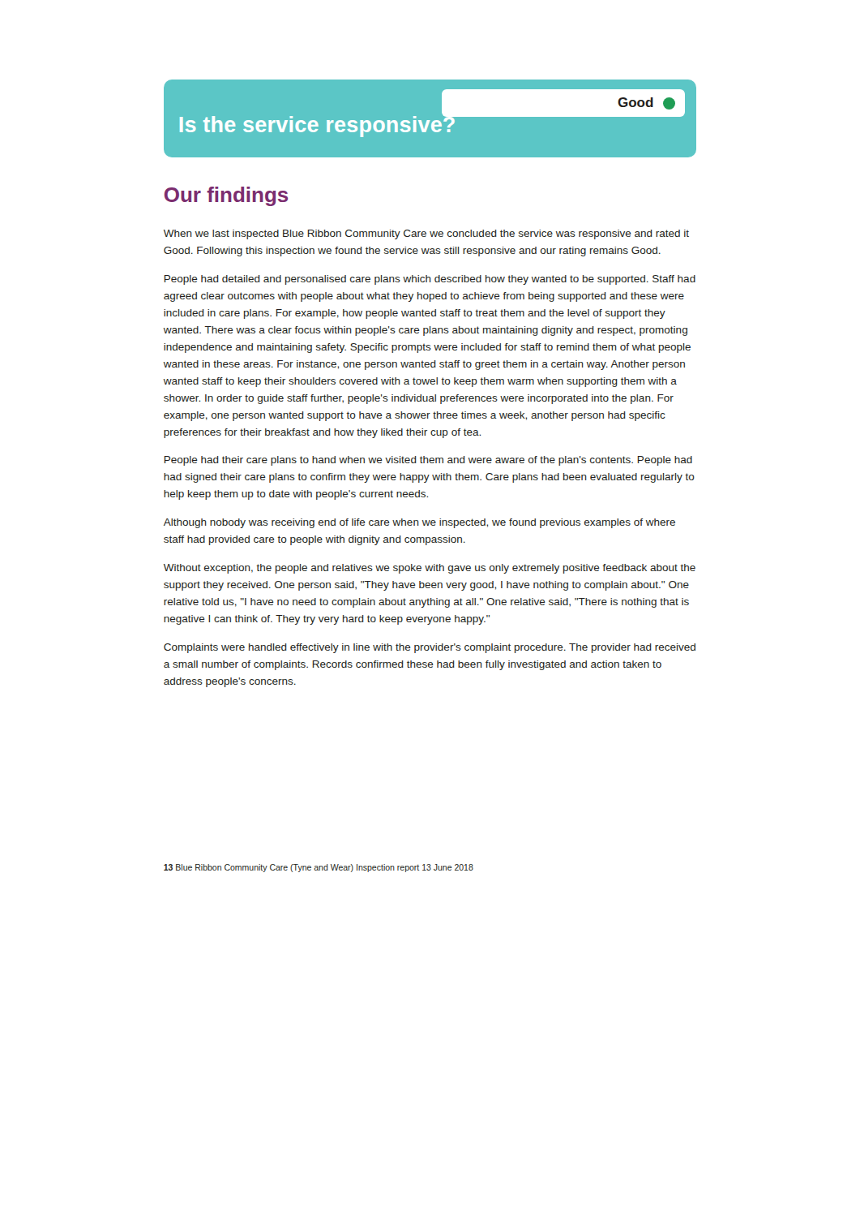Good
Is the service responsive?
Our findings
When we last inspected Blue Ribbon Community Care we concluded the service was responsive and rated it Good. Following this inspection we found the service was still responsive and our rating remains Good.
People had detailed and personalised care plans which described how they wanted to be supported. Staff had agreed clear outcomes with people about what they hoped to achieve from being supported and these were included in care plans. For example, how people wanted staff to treat them and the level of support they wanted. There was a clear focus within people's care plans about maintaining dignity and respect, promoting independence and maintaining safety. Specific prompts were included for staff to remind them of what people wanted in these areas. For instance, one person wanted staff to greet them in a certain way. Another person wanted staff to keep their shoulders covered with a towel to keep them warm when supporting them with a shower. In order to guide staff further, people's individual preferences were incorporated into the plan. For example, one person wanted support to have a shower three times a week, another person had specific preferences for their breakfast and how they liked their cup of tea.
People had their care plans to hand when we visited them and were aware of the plan's contents. People had had signed their care plans to confirm they were happy with them. Care plans had been evaluated regularly to help keep them up to date with people's current needs.
Although nobody was receiving end of life care when we inspected, we found previous examples of where staff had provided care to people with dignity and compassion.
Without exception, the people and relatives we spoke with gave us only extremely positive feedback about the support they received. One person said, "They have been very good, I have nothing to complain about." One relative told us, "I have no need to complain about anything at all." One relative said, "There is nothing that is negative I can think of. They try very hard to keep everyone happy."
Complaints were handled effectively in line with the provider's complaint procedure. The provider had received a small number of complaints. Records confirmed these had been fully investigated and action taken to address people's concerns.
13 Blue Ribbon Community Care (Tyne and Wear) Inspection report 13 June 2018